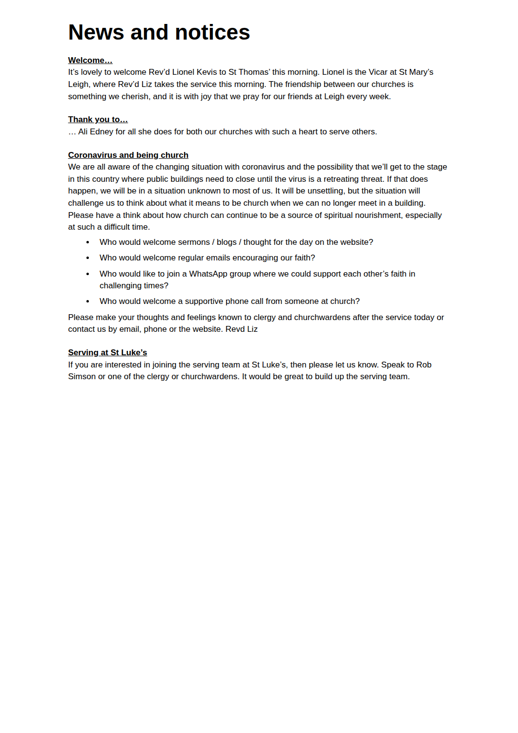News and notices
Welcome…
It’s lovely to welcome Rev’d Lionel Kevis to St Thomas’ this morning. Lionel is the Vicar at St Mary’s Leigh, where Rev’d Liz takes the service this morning. The friendship between our churches is something we cherish, and it is with joy that we pray for our friends at Leigh every week.
Thank you to…
… Ali Edney for all she does for both our churches with such a heart to serve others.
Coronavirus and being church
We are all aware of the changing situation with coronavirus and the possibility that we’ll get to the stage in this country where public buildings need to close until the virus is a retreating threat. If that does happen, we will be in a situation unknown to most of us. It will be unsettling, but the situation will challenge us to think about what it means to be church when we can no longer meet in a building. Please have a think about how church can continue to be a source of spiritual nourishment, especially at such a difficult time.
Who would welcome sermons / blogs / thought for the day on the website?
Who would welcome regular emails encouraging our faith?
Who would like to join a WhatsApp group where we could support each other’s faith in challenging times?
Who would welcome a supportive phone call from someone at church?
Please make your thoughts and feelings known to clergy and churchwardens after the service today or contact us by email, phone or the website. Revd Liz
Serving at St Luke’s
If you are interested in joining the serving team at St Luke’s, then please let us know. Speak to Rob Simson or one of the clergy or churchwardens. It would be great to build up the serving team.